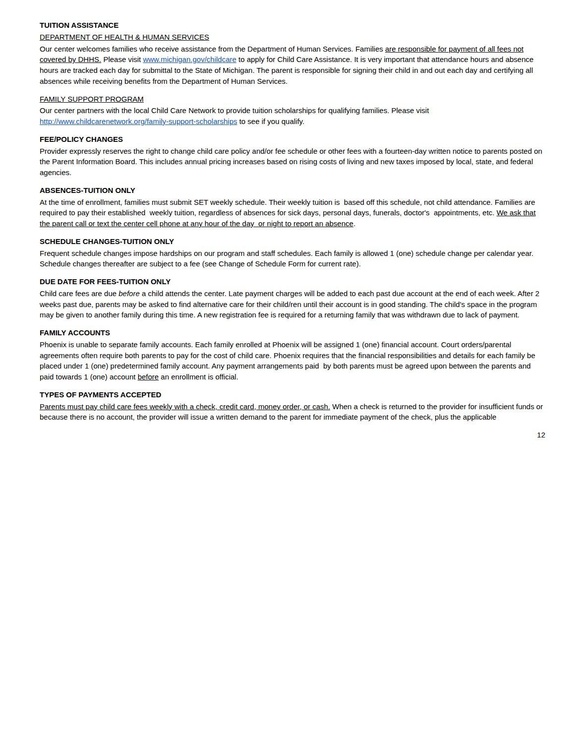Tuition Assistance
Department of Health & Human Services
Our center welcomes families who receive assistance from the Department of Human Services. Families are responsible for payment of all fees not covered by DHHS. Please visit www.michigan.gov/childcare to apply for Child Care Assistance. It is very important that attendance hours and absence hours are tracked each day for submittal to the State of Michigan. The parent is responsible for signing their child in and out each day and certifying all absences while receiving benefits from the Department of Human Services.
Family Support Program
Our center partners with the local Child Care Network to provide tuition scholarships for qualifying families. Please visit http://www.childcarenetwork.org/family-support-scholarships to see if you qualify.
Fee/Policy Changes
Provider expressly reserves the right to change child care policy and/or fee schedule or other fees with a fourteen-day written notice to parents posted on the Parent Information Board. This includes annual pricing increases based on rising costs of living and new taxes imposed by local, state, and federal agencies.
Absences-Tuition Only
At the time of enrollment, families must submit SET weekly schedule. Their weekly tuition is based off this schedule, not child attendance. Families are required to pay their established weekly tuition, regardless of absences for sick days, personal days, funerals, doctor's appointments, etc. We ask that the parent call or text the center cell phone at any hour of the day or night to report an absence.
Schedule Changes-Tuition Only
Frequent schedule changes impose hardships on our program and staff schedules. Each family is allowed 1 (one) schedule change per calendar year. Schedule changes thereafter are subject to a fee (see Change of Schedule Form for current rate).
Due Date for Fees-Tuition Only
Child care fees are due before a child attends the center. Late payment charges will be added to each past due account at the end of each week. After 2 weeks past due, parents may be asked to find alternative care for their child/ren until their account is in good standing. The child's space in the program may be given to another family during this time. A new registration fee is required for a returning family that was withdrawn due to lack of payment.
Family Accounts
Phoenix is unable to separate family accounts. Each family enrolled at Phoenix will be assigned 1 (one) financial account. Court orders/parental agreements often require both parents to pay for the cost of child care. Phoenix requires that the financial responsibilities and details for each family be placed under 1 (one) predetermined family account. Any payment arrangements paid by both parents must be agreed upon between the parents and paid towards 1 (one) account before an enrollment is official.
Types of Payments Accepted
Parents must pay child care fees weekly with a check, credit card, money order, or cash. When a check is returned to the provider for insufficient funds or because there is no account, the provider will issue a written demand to the parent for immediate payment of the check, plus the applicable
12